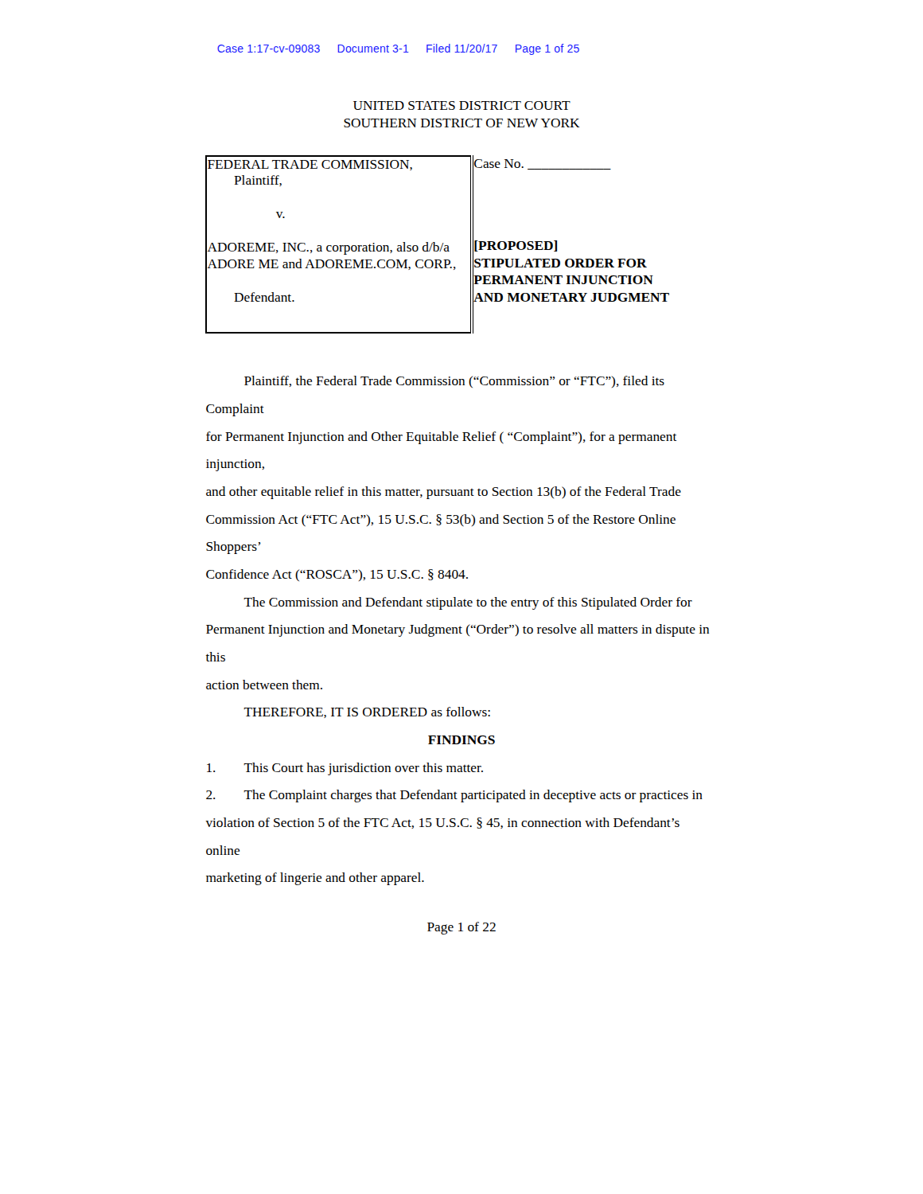Case 1:17-cv-09083 Document 3-1 Filed 11/20/17 Page 1 of 25
UNITED STATES DISTRICT COURT
SOUTHERN DISTRICT OF NEW YORK
| FEDERAL TRADE COMMISSION, Plaintiff, v. ADOREME, INC., a corporation, also d/b/a ADORE ME and ADOREME.COM, CORP., Defendant. | Case No. ____________ [PROPOSED] STIPULATED ORDER FOR PERMANENT INJUNCTION AND MONETARY JUDGMENT |
Plaintiff, the Federal Trade Commission (“Commission” or “FTC”), filed its Complaint
for Permanent Injunction and Other Equitable Relief ( “Complaint”), for a permanent injunction,
and other equitable relief in this matter, pursuant to Section 13(b) of the Federal Trade
Commission Act (“FTC Act”), 15 U.S.C. § 53(b) and Section 5 of the Restore Online Shoppers’
Confidence Act (“ROSCA”), 15 U.S.C. § 8404.
The Commission and Defendant stipulate to the entry of this Stipulated Order for
Permanent Injunction and Monetary Judgment (“Order”) to resolve all matters in dispute in this
action between them.
THEREFORE, IT IS ORDERED as follows:
FINDINGS
1. This Court has jurisdiction over this matter.
2. The Complaint charges that Defendant participated in deceptive acts or practices in
violation of Section 5 of the FTC Act, 15 U.S.C. § 45, in connection with Defendant’s online
marketing of lingerie and other apparel.
Page 1 of 22